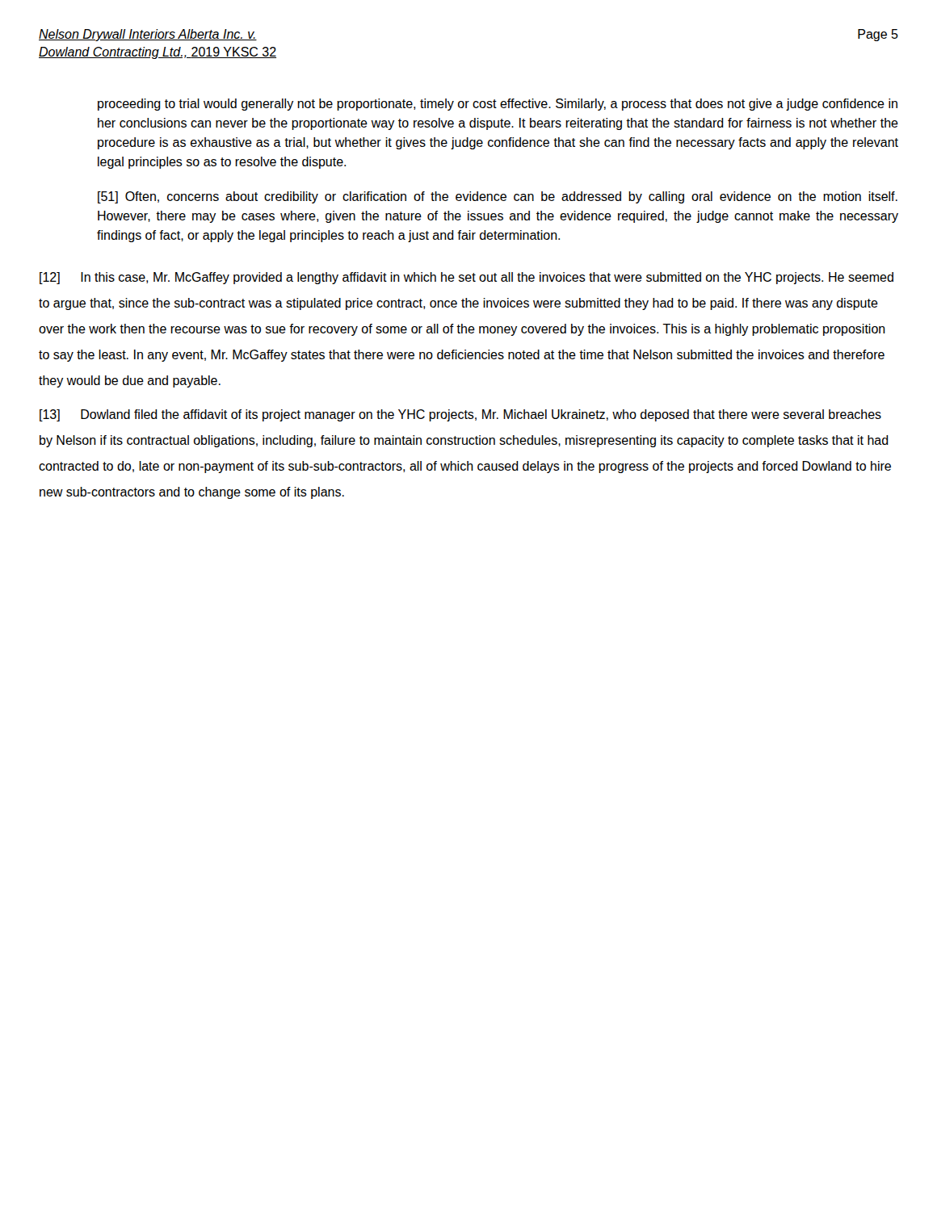Nelson Drywall Interiors Alberta Inc. v.
Dowland Contracting Ltd., 2019 YKSC 32
Page 5
proceeding to trial would generally not be proportionate, timely or cost effective. Similarly, a process that does not give a judge confidence in her conclusions can never be the proportionate way to resolve a dispute. It bears reiterating that the standard for fairness is not whether the procedure is as exhaustive as a trial, but whether it gives the judge confidence that she can find the necessary facts and apply the relevant legal principles so as to resolve the dispute.
[51] Often, concerns about credibility or clarification of the evidence can be addressed by calling oral evidence on the motion itself. However, there may be cases where, given the nature of the issues and the evidence required, the judge cannot make the necessary findings of fact, or apply the legal principles to reach a just and fair determination.
[12] In this case, Mr. McGaffey provided a lengthy affidavit in which he set out all the invoices that were submitted on the YHC projects. He seemed to argue that, since the sub-contract was a stipulated price contract, once the invoices were submitted they had to be paid. If there was any dispute over the work then the recourse was to sue for recovery of some or all of the money covered by the invoices. This is a highly problematic proposition to say the least. In any event, Mr. McGaffey states that there were no deficiencies noted at the time that Nelson submitted the invoices and therefore they would be due and payable.
[13] Dowland filed the affidavit of its project manager on the YHC projects, Mr. Michael Ukrainetz, who deposed that there were several breaches by Nelson if its contractual obligations, including, failure to maintain construction schedules, misrepresenting its capacity to complete tasks that it had contracted to do, late or non-payment of its sub-sub-contractors, all of which caused delays in the progress of the projects and forced Dowland to hire new sub-contractors and to change some of its plans.